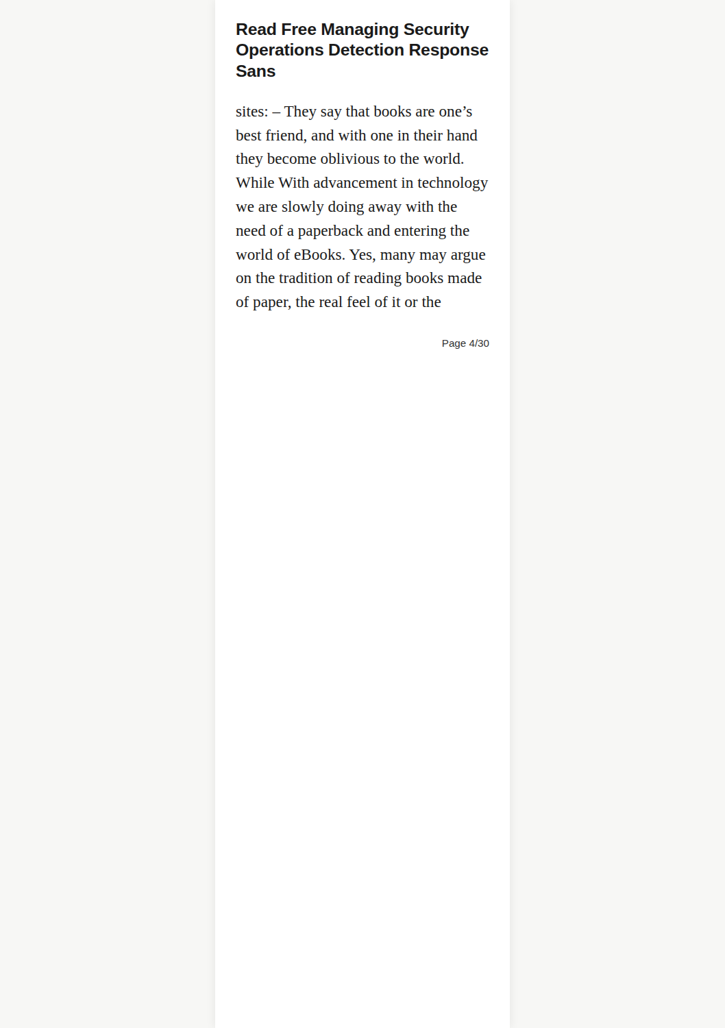Read Free Managing Security Operations Detection Response Sans
sites: – They say that books are one’s best friend, and with one in their hand they become oblivious to the world. While With advancement in technology we are slowly doing away with the need of a paperback and entering the world of eBooks. Yes, many may argue on the tradition of reading books made of paper, the real feel of it or the
Page 4/30